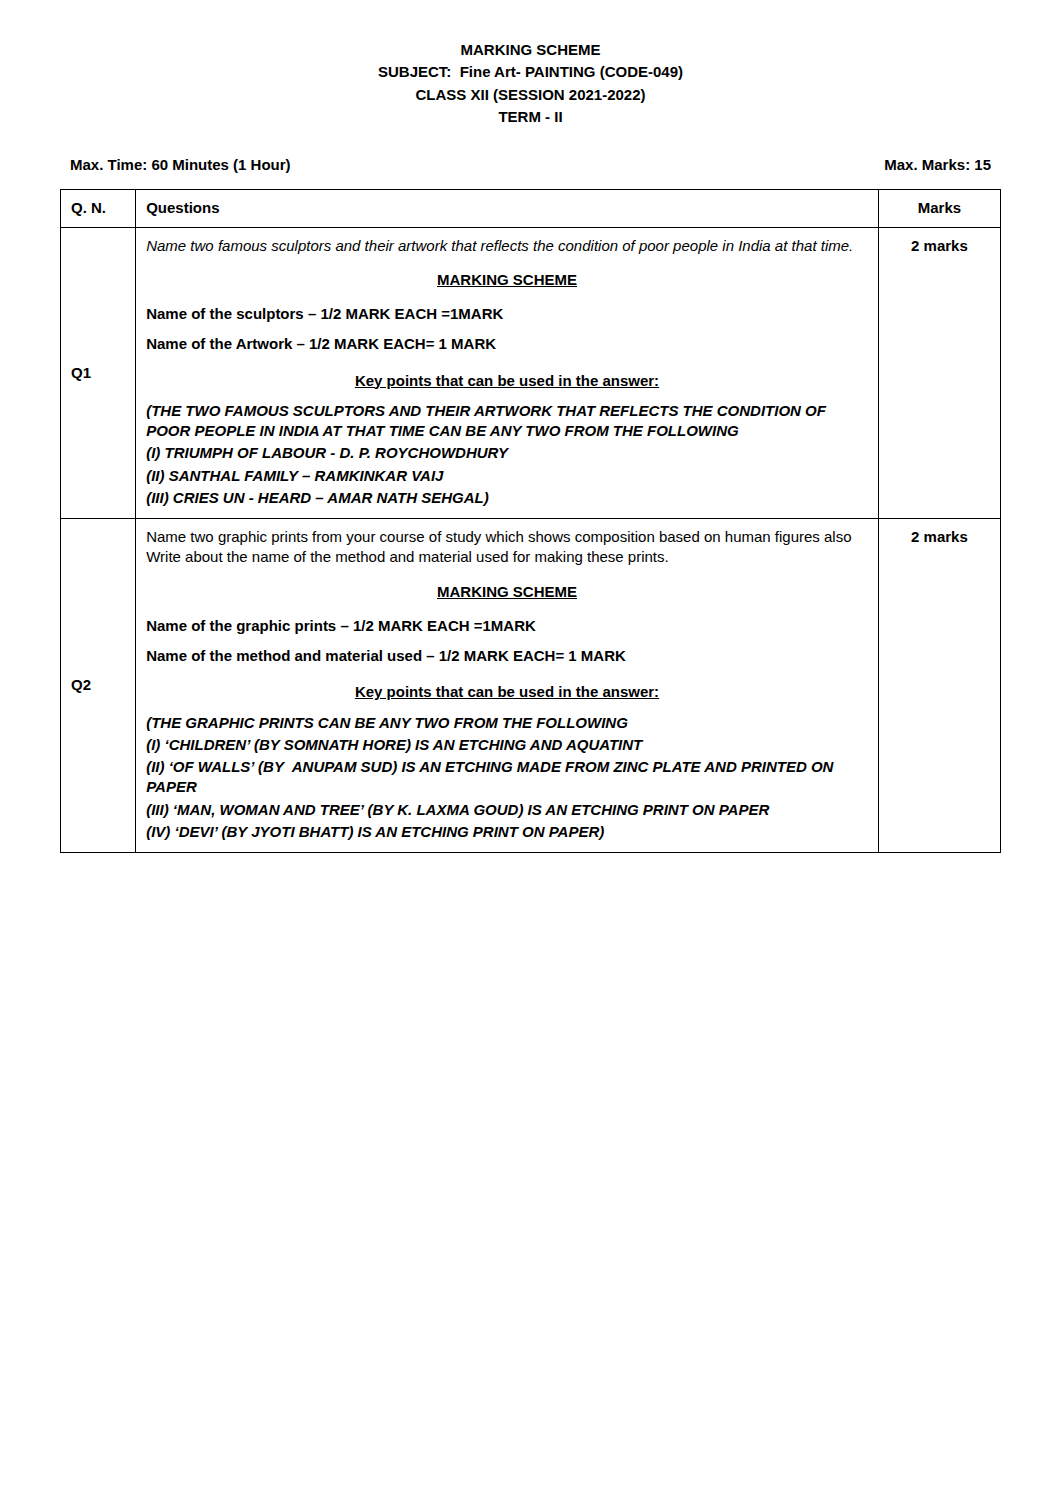MARKING SCHEME
SUBJECT: Fine Art- PAINTING (CODE-049)
CLASS XII (SESSION 2021-2022)
TERM - II
Max. Time: 60 Minutes (1 Hour) Max. Marks: 15
| Q. N. | Questions | Marks |
| --- | --- | --- |
| Q1 | Name two famous sculptors and their artwork that reflects the condition of poor people in India at that time. MARKING SCHEME Name of the sculptors – 1/2 MARK EACH =1MARK Name of the Artwork – 1/2 MARK EACH= 1 MARK Key points that can be used in the answer: ( THE TWO FAMOUS SCULPTORS AND THEIR ARTWORK THAT REFLECTS THE CONDITION OF POOR PEOPLE IN INDIA AT THAT TIME CAN BE ANY TWO FROM THE FOLLOWING (I) TRIUMPH OF LABOUR - D. P. ROYCHOWDHURY (II) SANTHAL FAMILY – RAMKINKAR VAIJ (III) CRIES UN - HEARD – AMAR NATH SEHGAL) | 2 marks |
| Q2 | Name two graphic prints from your course of study which shows composition based on human figures also Write about the name of the method and material used for making these prints. MARKING SCHEME Name of the graphic prints – 1/2 MARK EACH =1MARK Name of the method and material used – 1/2 MARK EACH= 1 MARK Key points that can be used in the answer: (THE GRAPHIC PRINTS CAN BE ANY TWO FROM THE FOLLOWING (I) ‘CHILDREN’ (BY SOMNATH HORE) IS AN ETCHING AND AQUATINT (II) ‘OF WALLS’ (BY ANUPAM SUD) IS AN ETCHING MADE FROM ZINC PLATE AND PRINTED ON PAPER (III) ‘MAN, WOMAN AND TREE’ (BY K. LAXMA GOUD) IS AN ETCHING PRINT ON PAPER (IV) ‘DEVI’ (BY JYOTI BHATT) IS AN ETCHING PRINT ON PAPER) | 2 marks |